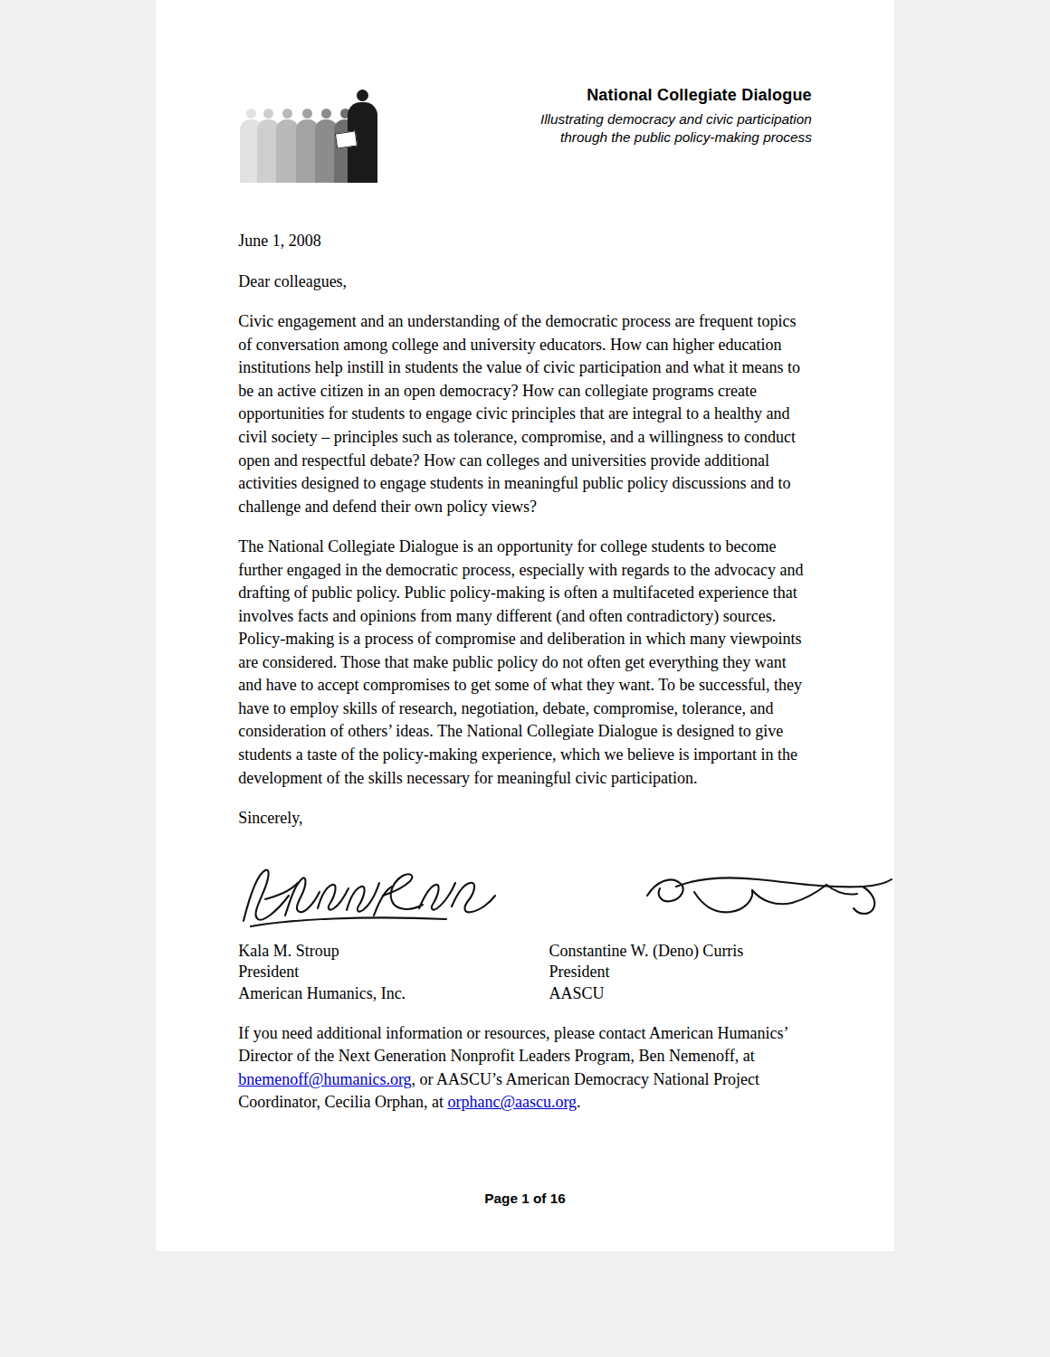National Collegiate Dialogue
Illustrating democracy and civic participation
through the public policy-making process
June 1, 2008
Dear colleagues,
Civic engagement and an understanding of the democratic process are frequent topics of conversation among college and university educators. How can higher education institutions help instill in students the value of civic participation and what it means to be an active citizen in an open democracy? How can collegiate programs create opportunities for students to engage civic principles that are integral to a healthy and civil society – principles such as tolerance, compromise, and a willingness to conduct open and respectful debate? How can colleges and universities provide additional activities designed to engage students in meaningful public policy discussions and to challenge and defend their own policy views?
The National Collegiate Dialogue is an opportunity for college students to become further engaged in the democratic process, especially with regards to the advocacy and drafting of public policy. Public policy-making is often a multifaceted experience that involves facts and opinions from many different (and often contradictory) sources. Policy-making is a process of compromise and deliberation in which many viewpoints are considered. Those that make public policy do not often get everything they want and have to accept compromises to get some of what they want. To be successful, they have to employ skills of research, negotiation, debate, compromise, tolerance, and consideration of others’ ideas. The National Collegiate Dialogue is designed to give students a taste of the policy-making experience, which we believe is important in the development of the skills necessary for meaningful civic participation.
Sincerely,
Kala M. Stroup
President
American Humanics, Inc.
Constantine W. (Deno) Curris
President
AASCU
If you need additional information or resources, please contact American Humanics’ Director of the Next Generation Nonprofit Leaders Program, Ben Nemenoff, at bnemenoff@humanics.org, or AASCU’s American Democracy National Project Coordinator, Cecilia Orphan, at orphanc@aascu.org.
Page 1 of 16